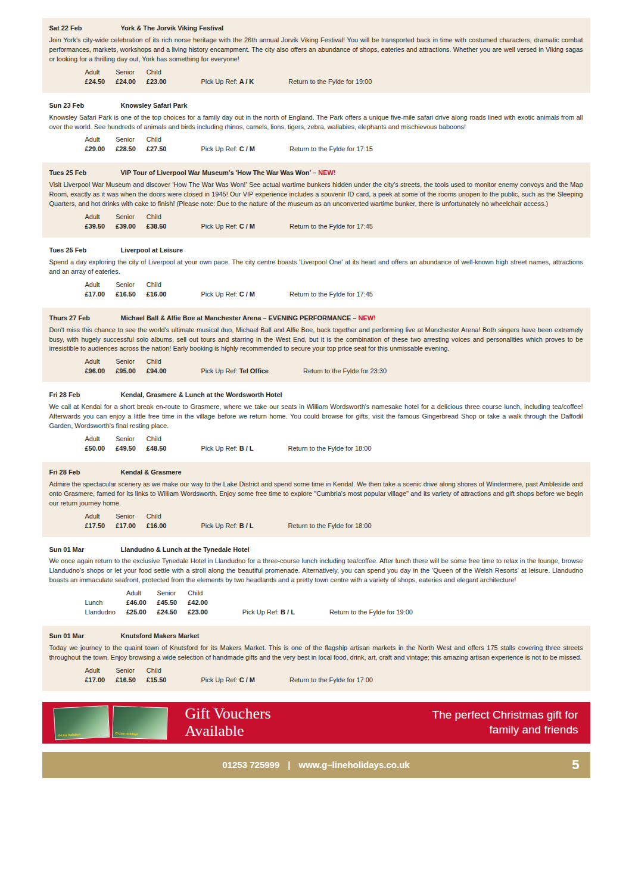Sat 22 Feb York & The Jorvik Viking Festival
Join York's city-wide celebration of its rich norse heritage with the 26th annual Jorvik Viking Festival! You will be transported back in time with costumed characters, dramatic combat performances, markets, workshops and a living history encampment. The city also offers an abundance of shops, eateries and attractions. Whether you are well versed in Viking sagas or looking for a thrilling day out, York has something for everyone!
| Adult | Senior | Child | | |
| --- | --- | --- | --- | --- |
| £24.50 | £24.00 | £23.00 | Pick Up Ref: A / K | Return to the Fylde for 19:00 |
Sun 23 Feb Knowsley Safari Park
Knowsley Safari Park is one of the top choices for a family day out in the north of England. The Park offers a unique five-mile safari drive along roads lined with exotic animals from all over the world. See hundreds of animals and birds including rhinos, camels, lions, tigers, zebra, wallabies, elephants and mischievous baboons!
| Adult | Senior | Child | | |
| --- | --- | --- | --- | --- |
| £29.00 | £28.50 | £27.50 | Pick Up Ref: C / M | Return to the Fylde for 17:15 |
Tues 25 Feb VIP Tour of Liverpool War Museum's 'How The War Was Won' – NEW!
Visit Liverpool War Museum and discover 'How The War Was Won!' See actual wartime bunkers hidden under the city's streets, the tools used to monitor enemy convoys and the Map Room, exactly as it was when the doors were closed in 1945! Our VIP experience includes a souvenir ID card, a peek at some of the rooms unopen to the public, such as the Sleeping Quarters, and hot drinks with cake to finish! (Please note: Due to the nature of the museum as an unconverted wartime bunker, there is unfortunately no wheelchair access.)
| Adult | Senior | Child | | |
| --- | --- | --- | --- | --- |
| £39.50 | £39.00 | £38.50 | Pick Up Ref: C / M | Return to the Fylde for 17:45 |
Tues 25 Feb Liverpool at Leisure
Spend a day exploring the city of Liverpool at your own pace. The city centre boasts 'Liverpool One' at its heart and offers an abundance of well-known high street names, attractions and an array of eateries.
| Adult | Senior | Child | | |
| --- | --- | --- | --- | --- |
| £17.00 | £16.50 | £16.00 | Pick Up Ref: C / M | Return to the Fylde for 17:45 |
Thurs 27 Feb Michael Ball & Alfie Boe at Manchester Arena – EVENING PERFORMANCE – NEW!
Don't miss this chance to see the world's ultimate musical duo, Michael Ball and Alfie Boe, back together and performing live at Manchester Arena! Both singers have been extremely busy, with hugely successful solo albums, sell out tours and starring in the West End, but it is the combination of these two arresting voices and personalities which proves to be irresistible to audiences across the nation! Early booking is highly recommended to secure your top price seat for this unmissable evening.
| Adult | Senior | Child | | |
| --- | --- | --- | --- | --- |
| £96.00 | £95.00 | £94.00 | Pick Up Ref: Tel Office | Return to the Fylde for 23:30 |
Fri 28 Feb Kendal, Grasmere & Lunch at the Wordsworth Hotel
We call at Kendal for a short break en-route to Grasmere, where we take our seats in William Wordsworth's namesake hotel for a delicious three course lunch, including tea/coffee! Afterwards you can enjoy a little free time in the village before we return home. You could browse for gifts, visit the famous Gingerbread Shop or take a walk through the Daffodil Garden, Wordsworth's final resting place.
| Adult | Senior | Child | | |
| --- | --- | --- | --- | --- |
| £50.00 | £49.50 | £48.50 | Pick Up Ref: B / L | Return to the Fylde for 18:00 |
Fri 28 Feb Kendal & Grasmere
Admire the spectacular scenery as we make our way to the Lake District and spend some time in Kendal. We then take a scenic drive along shores of Windermere, past Ambleside and onto Grasmere, famed for its links to William Wordsworth. Enjoy some free time to explore "Cumbria's most popular village" and its variety of attractions and gift shops before we begin our return journey home.
| Adult | Senior | Child | | |
| --- | --- | --- | --- | --- |
| £17.50 | £17.00 | £16.00 | Pick Up Ref: B / L | Return to the Fylde for 18:00 |
Sun 01 Mar Llandudno & Lunch at the Tynedale Hotel
We once again return to the exclusive Tynedale Hotel in Llandudno for a three-course lunch including tea/coffee. After lunch there will be some free time to relax in the lounge, browse Llandudno's shops or let your food settle with a stroll along the beautiful promenade. Alternatively, you can spend you day in the 'Queen of the Welsh Resorts' at leisure. Llandudno boasts an immaculate seafront, protected from the elements by two headlands and a pretty town centre with a variety of shops, eateries and elegant architecture!
| | Adult | Senior | Child | | |
| --- | --- | --- | --- | --- | --- |
| Lunch | £46.00 | £45.50 | £42.00 | | |
| Llandudno | £25.00 | £24.50 | £23.00 | Pick Up Ref: B / L | Return to the Fylde for 19:00 |
Sun 01 Mar Knutsford Makers Market
Today we journey to the quaint town of Knutsford for its Makers Market. This is one of the flagship artisan markets in the North West and offers 175 stalls covering three streets throughout the town. Enjoy browsing a wide selection of handmade gifts and the very best in local food, drink, art, craft and vintage; this amazing artisan experience is not to be missed.
| Adult | Senior | Child | | |
| --- | --- | --- | --- | --- |
| £17.00 | £16.50 | £15.50 | Pick Up Ref: C / M | Return to the Fylde for 17:00 |
G-Line Holidays
G-Line Holidays
Gift Vouchers
Available
The perfect Christmas gift for
family and friends
01253 725999|www.g–lineholidays.co.uk 5